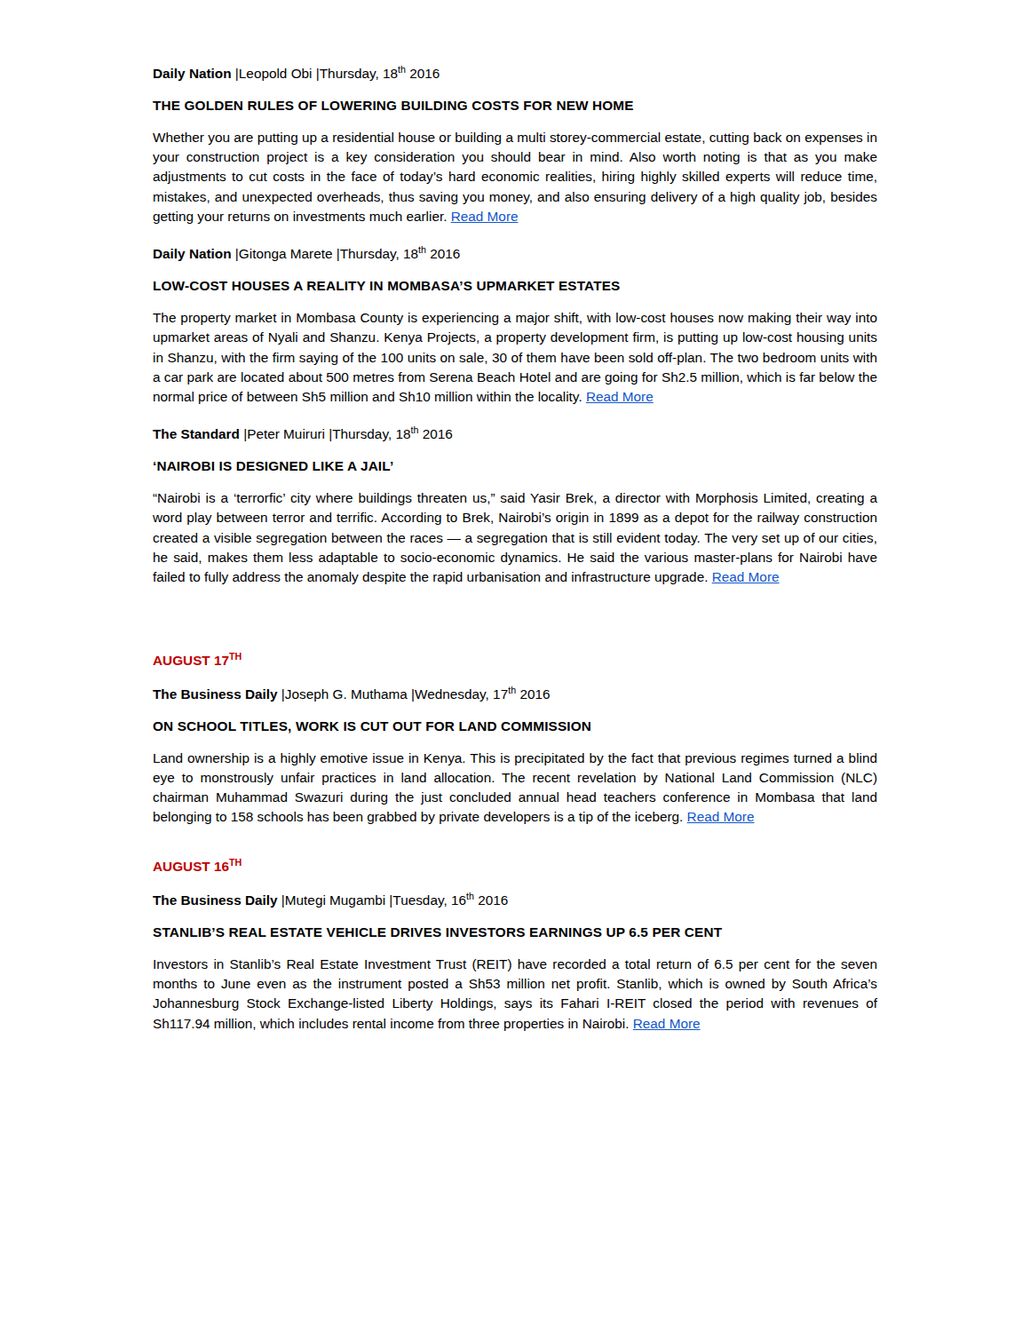Daily Nation |Leopold Obi |Thursday, 18th 2016
The Golden Rules of Lowering Building Costs for New Home
Whether you are putting up a residential house or building a multi storey-commercial estate, cutting back on expenses in your construction project is a key consideration you should bear in mind. Also worth noting is that as you make adjustments to cut costs in the face of today’s hard economic realities, hiring highly skilled experts will reduce time, mistakes, and unexpected overheads, thus saving you money, and also ensuring delivery of a high quality job, besides getting your returns on investments much earlier. Read More
Daily Nation |Gitonga Marete |Thursday, 18th 2016
Low-Cost Houses a Reality in Mombasa’s Upmarket Estates
The property market in Mombasa County is experiencing a major shift, with low-cost houses now making their way into upmarket areas of Nyali and Shanzu. Kenya Projects, a property development firm, is putting up low-cost housing units in Shanzu, with the firm saying of the 100 units on sale, 30 of them have been sold off-plan. The two bedroom units with a car park are located about 500 metres from Serena Beach Hotel and are going for Sh2.5 million, which is far below the normal price of between Sh5 million and Sh10 million within the locality. Read More
The Standard |Peter Muiruri |Thursday, 18th 2016
‘Nairobi is Designed Like a Jail’
“Nairobi is a ‘terrorfic’ city where buildings threaten us,” said Yasir Brek, a director with Morphosis Limited, creating a word play between terror and terrific. According to Brek, Nairobi’s origin in 1899 as a depot for the railway construction created a visible segregation between the races — a segregation that is still evident today. The very set up of our cities, he said, makes them less adaptable to socio-economic dynamics. He said the various master-plans for Nairobi have failed to fully address the anomaly despite the rapid urbanisation and infrastructure upgrade. Read More
August 17th
The Business Daily |Joseph G. Muthama |Wednesday, 17th 2016
On School Titles, Work is Cut Out for Land Commission
Land ownership is a highly emotive issue in Kenya. This is precipitated by the fact that previous regimes turned a blind eye to monstrously unfair practices in land allocation. The recent revelation by National Land Commission (NLC) chairman Muhammad Swazuri during the just concluded annual head teachers conference in Mombasa that land belonging to 158 schools has been grabbed by private developers is a tip of the iceberg. Read More
August 16th
The Business Daily |Mutegi Mugambi |Tuesday, 16th 2016
Stanlib’s Real Estate Vehicle Drives Investors Earnings Up 6.5 Per Cent
Investors in Stanlib’s Real Estate Investment Trust (REIT) have recorded a total return of 6.5 per cent for the seven months to June even as the instrument posted a Sh53 million net profit. Stanlib, which is owned by South Africa’s Johannesburg Stock Exchange-listed Liberty Holdings, says its Fahari I-REIT closed the period with revenues of Sh117.94 million, which includes rental income from three properties in Nairobi. Read More